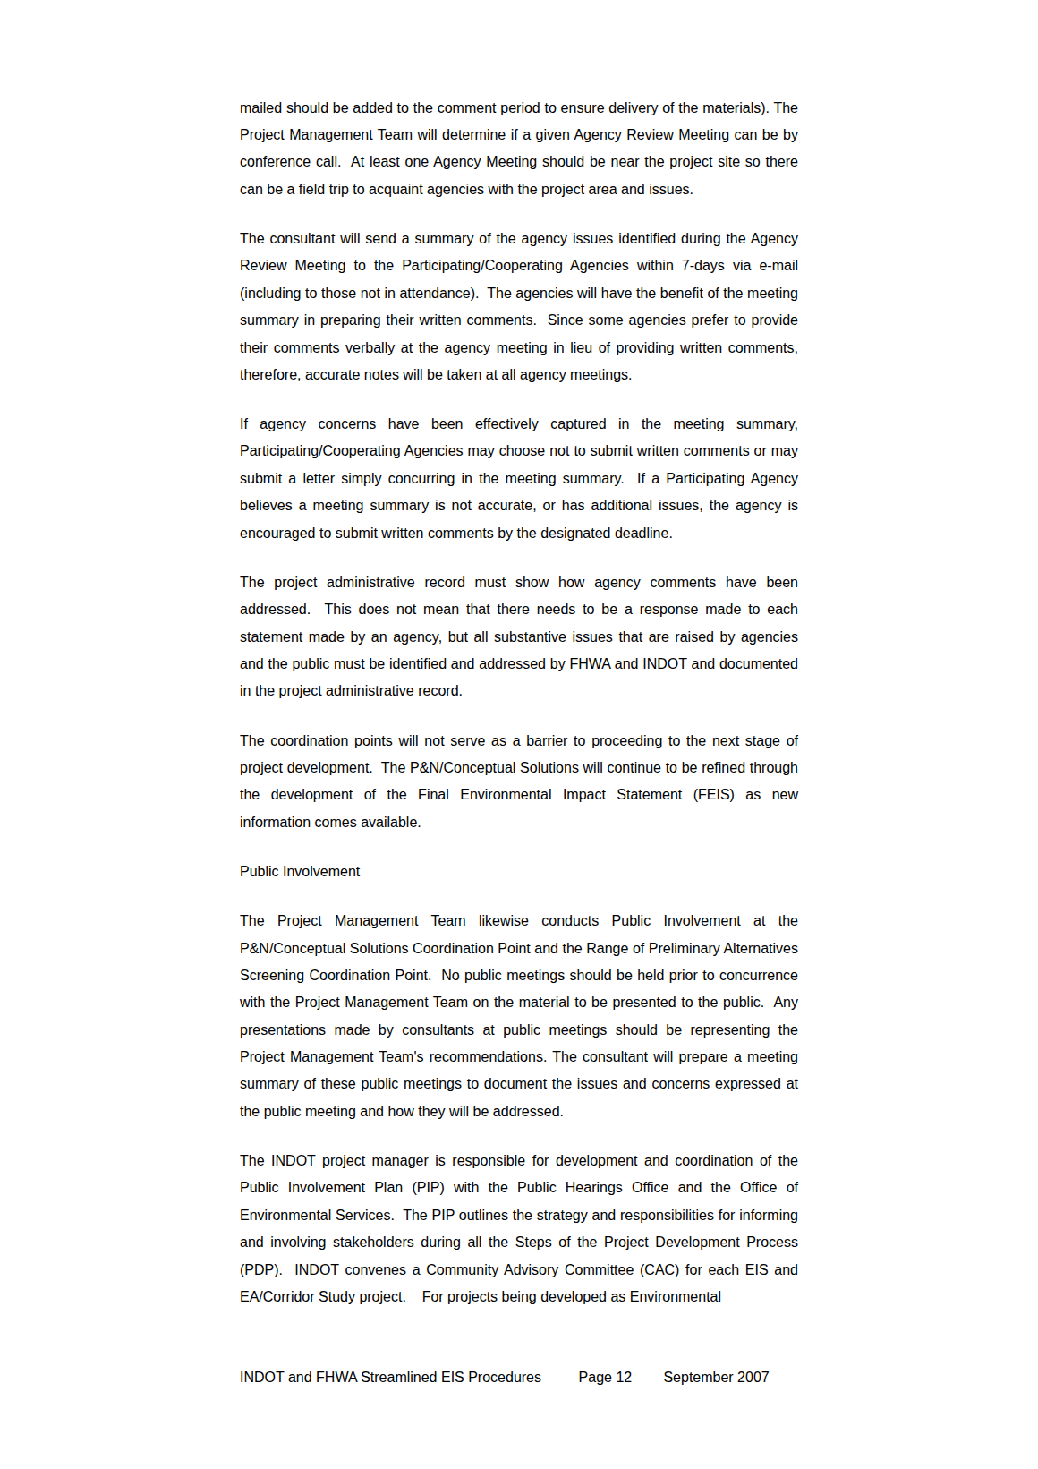mailed should be added to the comment period to ensure delivery of the materials). The Project Management Team will determine if a given Agency Review Meeting can be by conference call. At least one Agency Meeting should be near the project site so there can be a field trip to acquaint agencies with the project area and issues.
The consultant will send a summary of the agency issues identified during the Agency Review Meeting to the Participating/Cooperating Agencies within 7-days via e-mail (including to those not in attendance). The agencies will have the benefit of the meeting summary in preparing their written comments. Since some agencies prefer to provide their comments verbally at the agency meeting in lieu of providing written comments, therefore, accurate notes will be taken at all agency meetings.
If agency concerns have been effectively captured in the meeting summary, Participating/Cooperating Agencies may choose not to submit written comments or may submit a letter simply concurring in the meeting summary. If a Participating Agency believes a meeting summary is not accurate, or has additional issues, the agency is encouraged to submit written comments by the designated deadline.
The project administrative record must show how agency comments have been addressed. This does not mean that there needs to be a response made to each statement made by an agency, but all substantive issues that are raised by agencies and the public must be identified and addressed by FHWA and INDOT and documented in the project administrative record.
The coordination points will not serve as a barrier to proceeding to the next stage of project development. The P&N/Conceptual Solutions will continue to be refined through the development of the Final Environmental Impact Statement (FEIS) as new information comes available.
Public Involvement
The Project Management Team likewise conducts Public Involvement at the P&N/Conceptual Solutions Coordination Point and the Range of Preliminary Alternatives Screening Coordination Point. No public meetings should be held prior to concurrence with the Project Management Team on the material to be presented to the public. Any presentations made by consultants at public meetings should be representing the Project Management Team's recommendations. The consultant will prepare a meeting summary of these public meetings to document the issues and concerns expressed at the public meeting and how they will be addressed.
The INDOT project manager is responsible for development and coordination of the Public Involvement Plan (PIP) with the Public Hearings Office and the Office of Environmental Services. The PIP outlines the strategy and responsibilities for informing and involving stakeholders during all the Steps of the Project Development Process (PDP). INDOT convenes a Community Advisory Committee (CAC) for each EIS and EA/Corridor Study project. For projects being developed as Environmental
INDOT and FHWA Streamlined EIS Procedures Page 12 September 2007